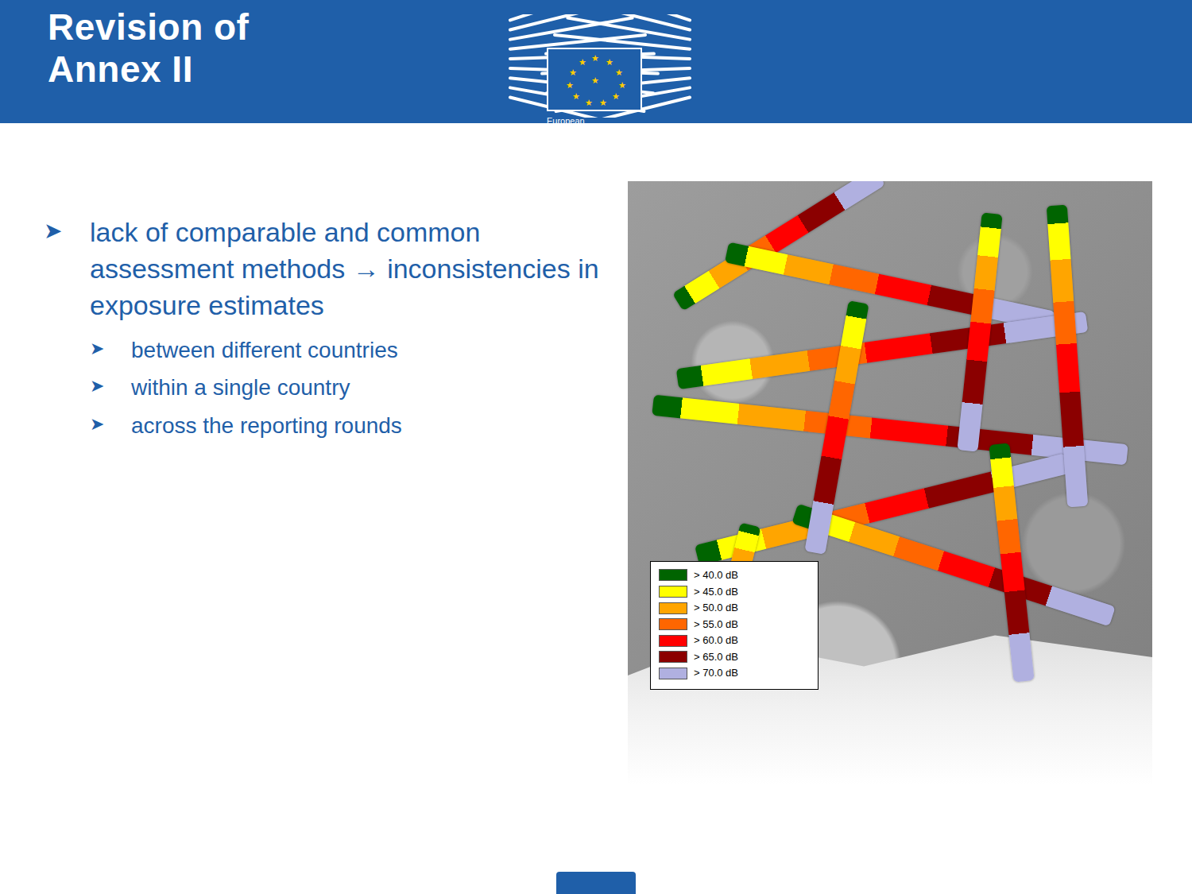Revision of
Annex II
★ ★ ★ ★ ★ ★ ★ ★ ★ ★ ★ ★
European
Commission
lack of comparable and common assessment methods → inconsistencies in exposure estimates
between different countries
within a single country
across the reporting rounds
> 40.0 dB
> 45.0 dB
> 50.0 dB
> 55.0 dB
> 60.0 dB
> 65.0 dB
> 70.0 dB